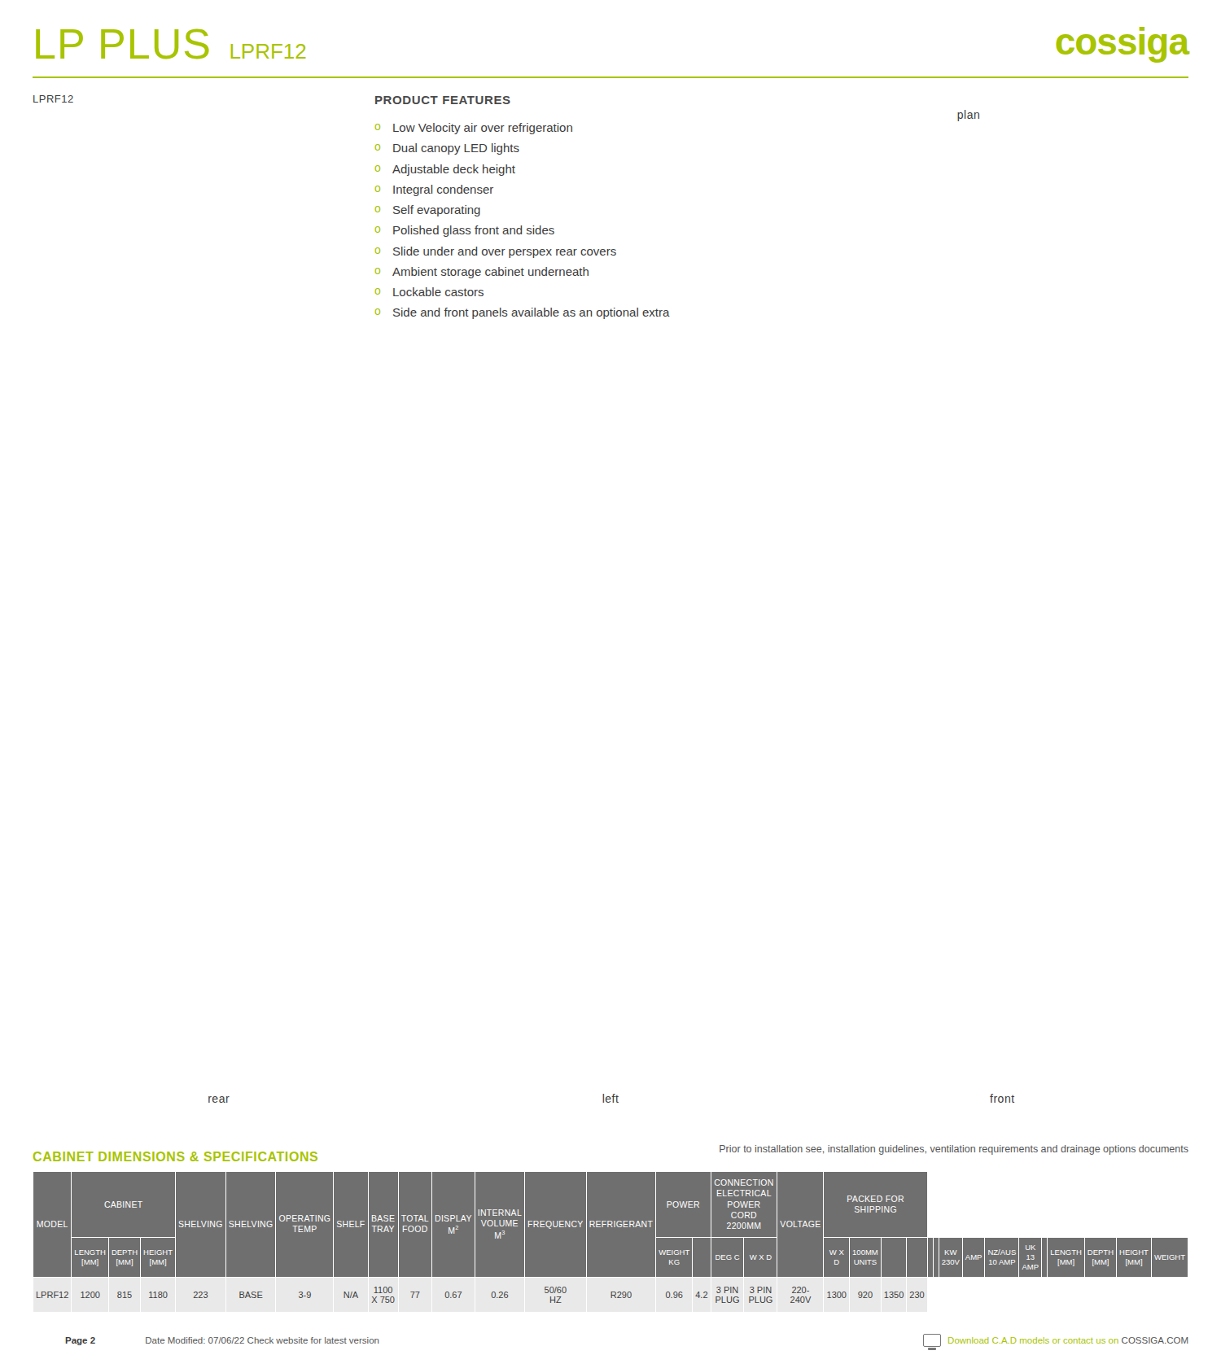LP PLUS LPRF12
cossiga
LPRF12
PRODUCT FEATURES
Low Velocity air over refrigeration
Dual canopy LED lights
Adjustable deck height
Integral condenser
Self evaporating
Polished glass front and sides
Slide under and over perspex rear covers
Ambient storage cabinet underneath
Lockable castors
Side and front panels available as an optional extra
plan
rear
left
front
CABINET DIMENSIONS & SPECIFICATIONS
Prior to installation see, installation guidelines, ventilation requirements and drainage options documents
| MODEL | CABINET | SHELVING | SHELVING | OPERATING TEMP | SHELF | BASE TRAY | TOTAL FOOD | DISPLAY M 2 | INTERNAL VOLUME M 3 | FREQUENCY | REFRIGERANT | POWER | CONNECTION ELECTRICAL POWER CORD 2200MM | VOLTAGE | PACKED FOR SHIPPING |
| --- | --- | --- | --- | --- | --- | --- | --- | --- | --- | --- | --- | --- | --- | --- | --- |
| LENGTH [MM] | DEPTH [MM] | HEIGHT [MM] | WEIGHT KG | | DEG C | W X D | W X D | 100MM UNITS | | | | | KW 230V | AMP | NZ/AUS 10 AMP | UK 13 AMP | | LENGTH [MM] | DEPTH [MM] | HEIGHT [MM] | WEIGHT |
| LPRF12 | 1200 | 815 | 1180 | 223 | BASE | 3-9 | N/A | 1100 X 750 | 77 | 0.67 | 0.26 | 50/60 HZ | R290 | 0.96 | 4.2 | 3 PIN PLUG | 3 PIN PLUG | 220- 240V | 1300 | 920 | 1350 | 230 |
Page 2 Date Modified: 07/06/22 Check website for latest version
Download C.A.D models or contact us on COSSIGA.COM